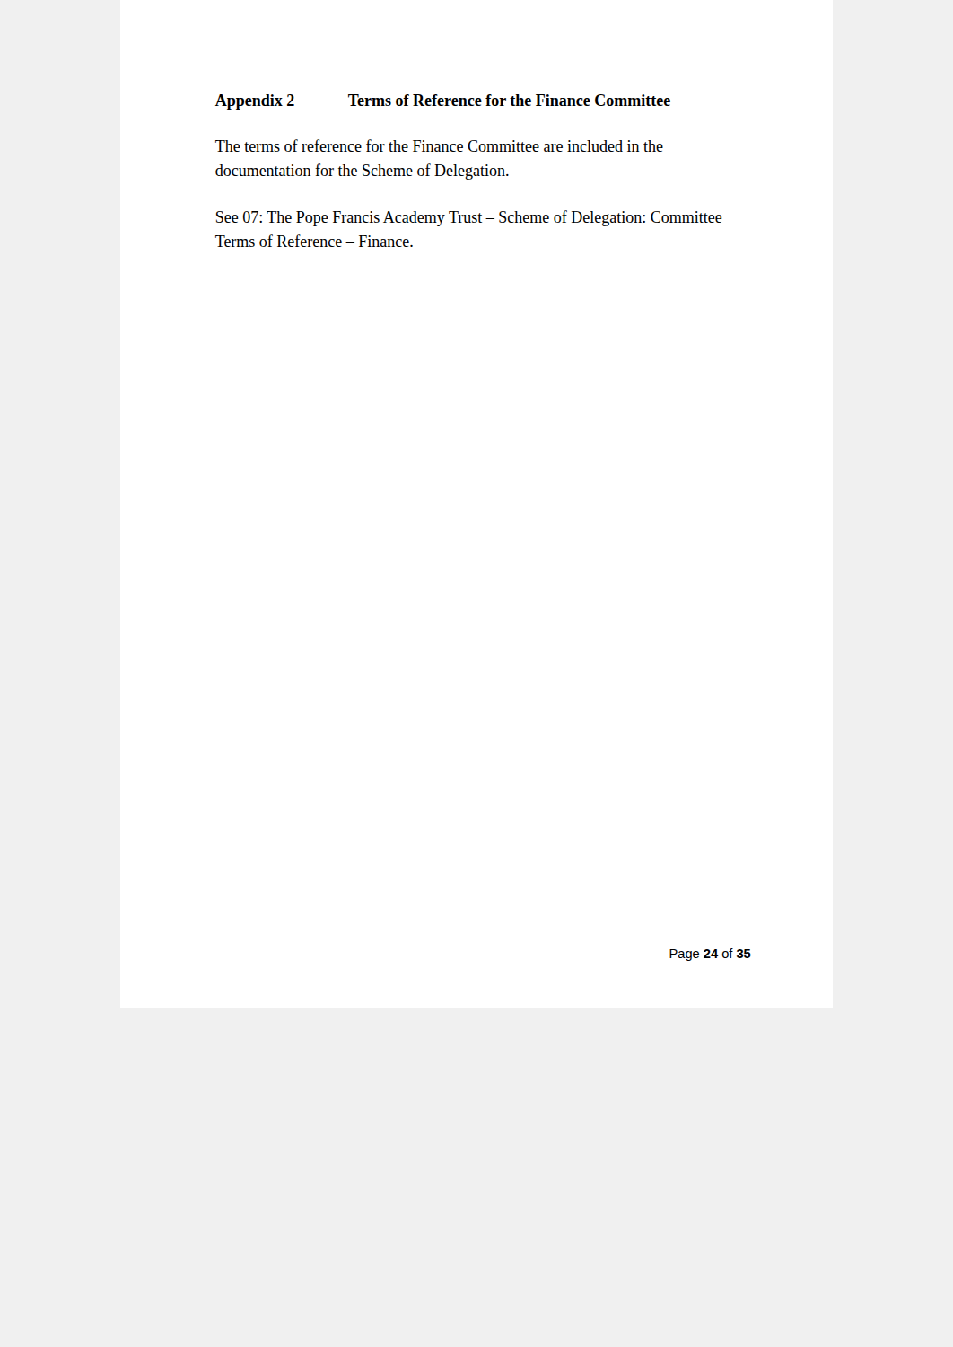Appendix 2 Terms of Reference for the Finance Committee
The terms of reference for the Finance Committee are included in the documentation for the Scheme of Delegation.
See 07: The Pope Francis Academy Trust – Scheme of Delegation: Committee Terms of Reference – Finance.
Page 24 of 35